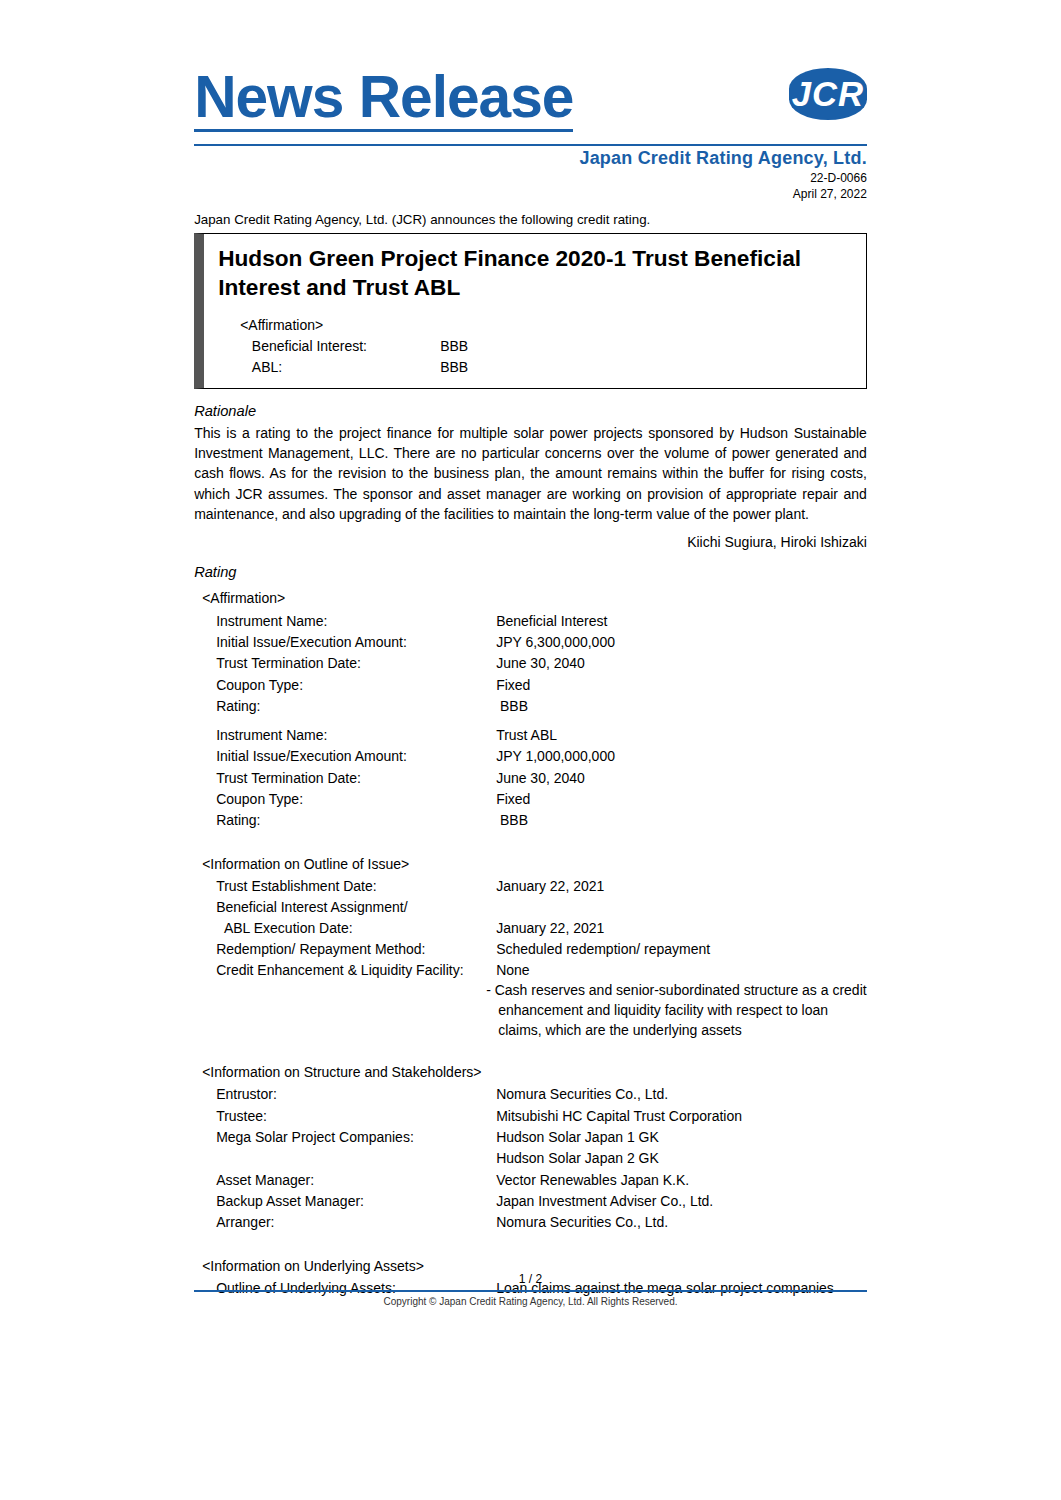News Release
JCR
Japan Credit Rating Agency, Ltd.
22-D-0066
April 27, 2022
Japan Credit Rating Agency, Ltd. (JCR) announces the following credit rating.
Hudson Green Project Finance 2020-1 Trust Beneficial Interest and Trust ABL
<Affirmation>
Beneficial Interest: BBB
ABL: BBB
Rationale
This is a rating to the project finance for multiple solar power projects sponsored by Hudson Sustainable Investment Management, LLC. There are no particular concerns over the volume of power generated and cash flows. As for the revision to the business plan, the amount remains within the buffer for rising costs, which JCR assumes. The sponsor and asset manager are working on provision of appropriate repair and maintenance, and also upgrading of the facilities to maintain the long-term value of the power plant.
Kiichi Sugiura, Hiroki Ishizaki
Rating
<Affirmation>
| Instrument Name: | Beneficial Interest |
| Initial Issue/Execution Amount: | JPY 6,300,000,000 |
| Trust Termination Date: | June 30, 2040 |
| Coupon Type: | Fixed |
| Rating: | BBB |
| Instrument Name: | Trust ABL |
| Initial Issue/Execution Amount: | JPY 1,000,000,000 |
| Trust Termination Date: | June 30, 2040 |
| Coupon Type: | Fixed |
| Rating: | BBB |
<Information on Outline of Issue>
| Trust Establishment Date: | January 22, 2021 |
| Beneficial Interest Assignment/ ABL Execution Date: | January 22, 2021 |
| Redemption/ Repayment Method: | Scheduled redemption/ repayment |
| Credit Enhancement & Liquidity Facility: | None |
- Cash reserves and senior-subordinated structure as a credit enhancement and liquidity facility with respect to loan claims, which are the underlying assets
<Information on Structure and Stakeholders>
| Entrustor: | Nomura Securities Co., Ltd. |
| Trustee: | Mitsubishi HC Capital Trust Corporation |
| Mega Solar Project Companies: | Hudson Solar Japan 1 GK |
| | Hudson Solar Japan 2 GK |
| Asset Manager: | Vector Renewables Japan K.K. |
| Backup Asset Manager: | Japan Investment Adviser Co., Ltd. |
| Arranger: | Nomura Securities Co., Ltd. |
<Information on Underlying Assets>
| Outline of Underlying Assets: | Loan claims against the mega solar project companies |
1 / 2
Copyright © Japan Credit Rating Agency, Ltd. All Rights Reserved.